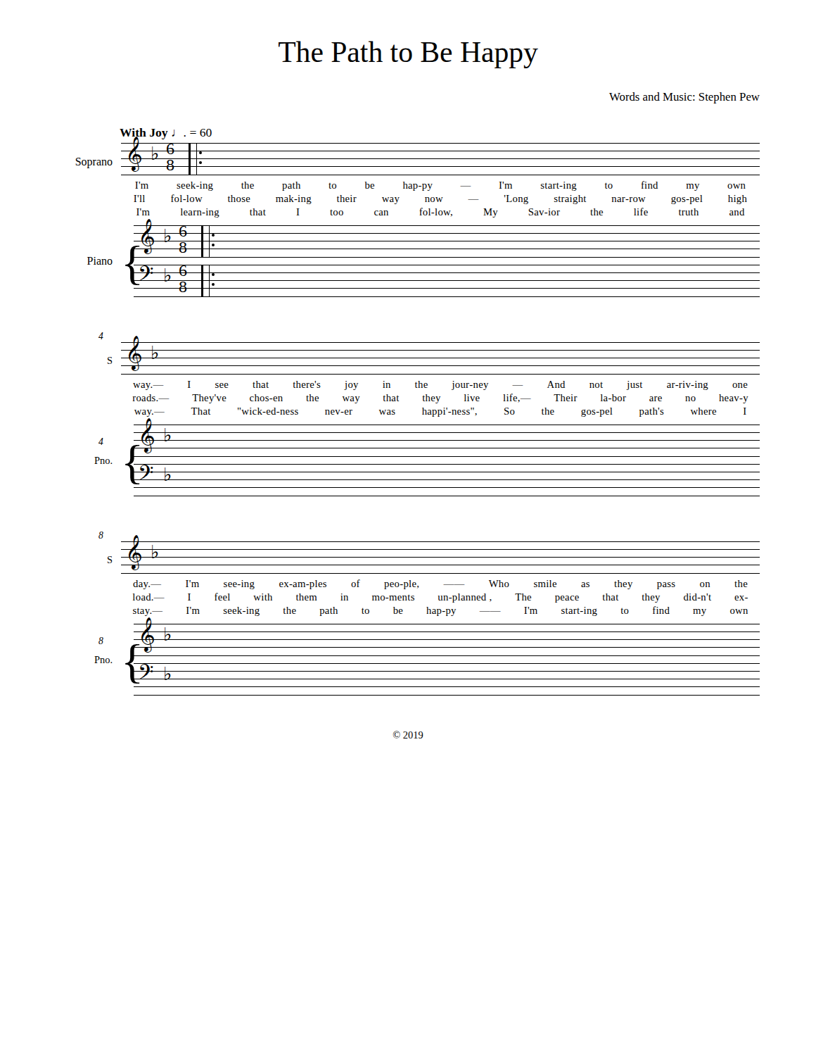The Path to Be Happy
Words and Music: Stephen Pew
With Joy ♩. = 60
Soprano
𝄞 ♭ 68
I'm seek‑ing the path to be hap‑py—I'm start‑ing to find my own
I'll fol‑low those mak‑ing their way now—'Long straight nar‑row gos‑pel high
I'm learn‑ing that Itoo can fol‑low, My Sav‑ior the life truth and
Piano
{
𝄞 ♭ 68
𝄢 ♭ 68
4
S
𝄞 ♭
way.—Isee that there's joy in the jour‑ney—And not just ar‑riv‑ing one
roads.—They've chos‑en the way that they live life,—Their la‑bor are no heav‑y
way.—That"wick‑ed‑ness nev‑er was happi'‑ness", So the gos‑pel path's where I
Pno.
{
𝄞 ♭
𝄢 ♭
4
8
S
𝄞 ♭
day.—I'm see‑ing ex‑am‑ples of peo‑ple,——Who smile as they pass on the
load.—Ifeel with them in mo‑ments un‑planned , The peace that they did‑n't ex‑
stay.—I'm seek‑ing the path to be hap‑py——I'm start‑ing to find my own
Pno.
{
𝄞 ♭
𝄢 ♭
8
© 2019